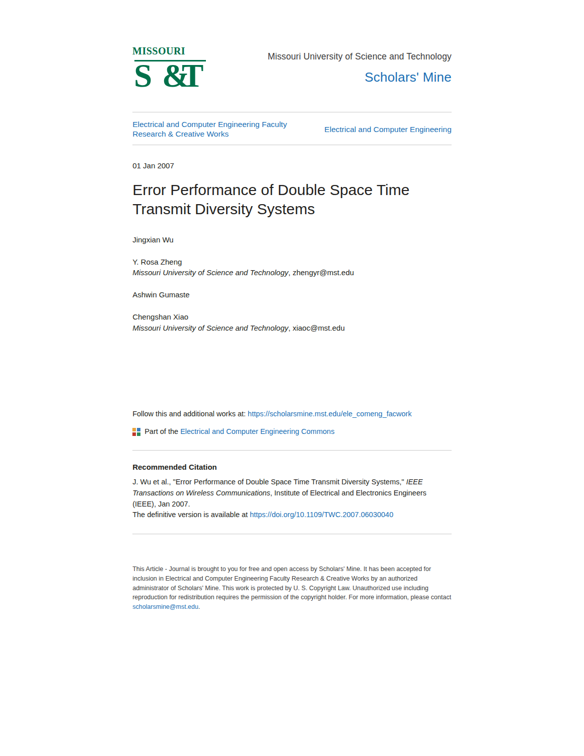MISSOURI S & . T
Missouri University of Science and Technology
Scholars' Mine
Electrical and Computer Engineering Faculty Research & Creative Works
Electrical and Computer Engineering
01 Jan 2007
Error Performance of Double Space Time Transmit Diversity Systems
Jingxian Wu
Y. Rosa Zheng Missouri University of Science and Technology, zhengyr@mst.edu
Ashwin Gumaste
Chengshan Xiao Missouri University of Science and Technology, xiaoc@mst.edu
Follow this and additional works at: https://scholarsmine.mst.edu/ele_comeng_facwork
Part of the Electrical and Computer Engineering Commons
Recommended Citation
J. Wu et al., "Error Performance of Double Space Time Transmit Diversity Systems," IEEE Transactions on Wireless Communications, Institute of Electrical and Electronics Engineers (IEEE), Jan 2007.
The definitive version is available at https://doi.org/10.1109/TWC.2007.06030040
This Article - Journal is brought to you for free and open access by Scholars' Mine. It has been accepted for inclusion in Electrical and Computer Engineering Faculty Research & Creative Works by an authorized administrator of Scholars' Mine. This work is protected by U. S. Copyright Law. Unauthorized use including reproduction for redistribution requires the permission of the copyright holder. For more information, please contact scholarsmine@mst.edu.